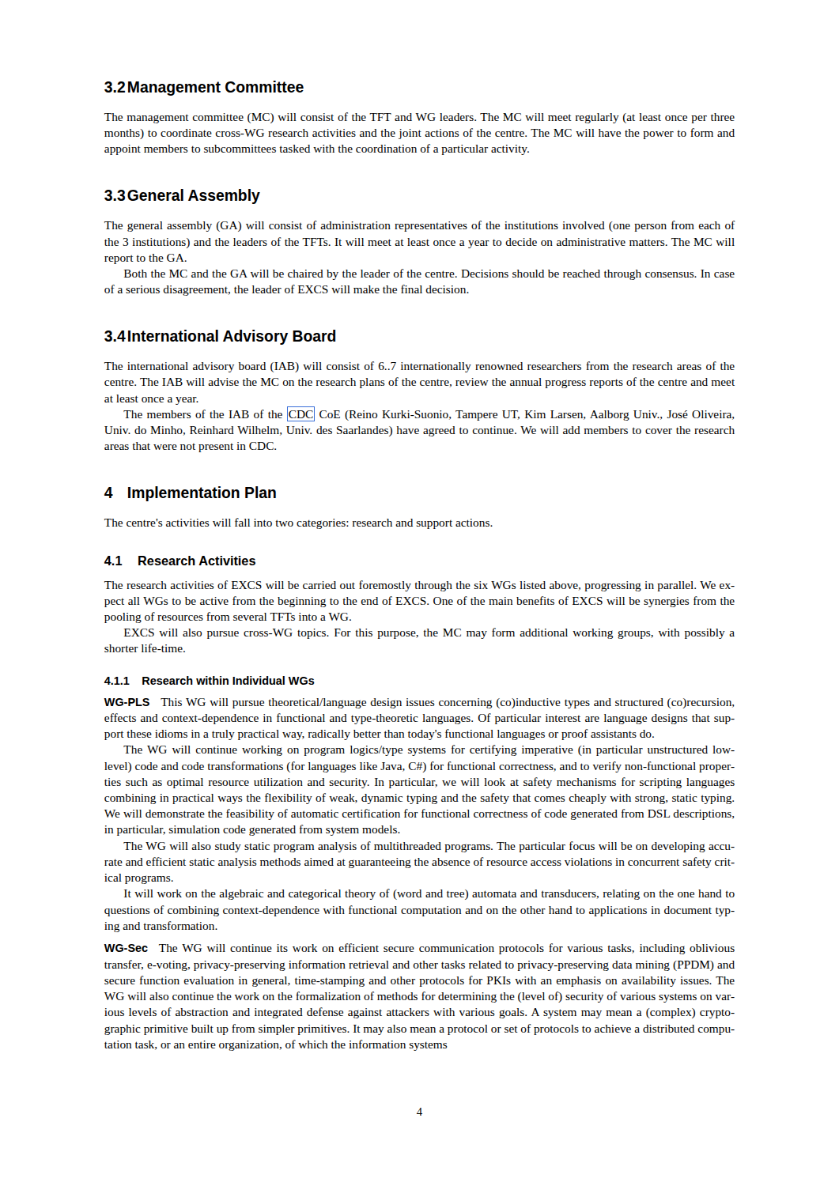3.2 Management Committee
The management committee (MC) will consist of the TFT and WG leaders. The MC will meet regularly (at least once per three months) to coordinate cross-WG research activities and the joint actions of the centre. The MC will have the power to form and appoint members to subcommittees tasked with the coordination of a particular activity.
3.3 General Assembly
The general assembly (GA) will consist of administration representatives of the institutions involved (one person from each of the 3 institutions) and the leaders of the TFTs. It will meet at least once a year to decide on administrative matters. The MC will report to the GA.
Both the MC and the GA will be chaired by the leader of the centre. Decisions should be reached through consensus. In case of a serious disagreement, the leader of EXCS will make the final decision.
3.4 International Advisory Board
The international advisory board (IAB) will consist of 6..7 internationally renowned researchers from the research areas of the centre. The IAB will advise the MC on the research plans of the centre, review the annual progress reports of the centre and meet at least once a year.
The members of the IAB of the CDC CoE (Reino Kurki-Suonio, Tampere UT, Kim Larsen, Aalborg Univ., José Oliveira, Univ. do Minho, Reinhard Wilhelm, Univ. des Saarlandes) have agreed to continue. We will add members to cover the research areas that were not present in CDC.
4 Implementation Plan
The centre's activities will fall into two categories: research and support actions.
4.1 Research Activities
The research activities of EXCS will be carried out foremostly through the six WGs listed above, progressing in parallel. We expect all WGs to be active from the beginning to the end of EXCS. One of the main benefits of EXCS will be synergies from the pooling of resources from several TFTs into a WG.
EXCS will also pursue cross-WG topics. For this purpose, the MC may form additional working groups, with possibly a shorter life-time.
4.1.1 Research within Individual WGs
WG-PLS This WG will pursue theoretical/language design issues concerning (co)inductive types and structured (co)recursion, effects and context-dependence in functional and type-theoretic languages. Of particular interest are language designs that support these idioms in a truly practical way, radically better than today's functional languages or proof assistants do.
The WG will continue working on program logics/type systems for certifying imperative (in particular unstructured low-level) code and code transformations (for languages like Java, C#) for functional correctness, and to verify non-functional properties such as optimal resource utilization and security. In particular, we will look at safety mechanisms for scripting languages combining in practical ways the flexibility of weak, dynamic typing and the safety that comes cheaply with strong, static typing. We will demonstrate the feasibility of automatic certification for functional correctness of code generated from DSL descriptions, in particular, simulation code generated from system models.
The WG will also study static program analysis of multithreaded programs. The particular focus will be on developing accurate and efficient static analysis methods aimed at guaranteeing the absence of resource access violations in concurrent safety critical programs.
It will work on the algebraic and categorical theory of (word and tree) automata and transducers, relating on the one hand to questions of combining context-dependence with functional computation and on the other hand to applications in document typing and transformation.
WG-Sec The WG will continue its work on efficient secure communication protocols for various tasks, including oblivious transfer, e-voting, privacy-preserving information retrieval and other tasks related to privacy-preserving data mining (PPDM) and secure function evaluation in general, time-stamping and other protocols for PKIs with an emphasis on availability issues. The WG will also continue the work on the formalization of methods for determining the (level of) security of various systems on various levels of abstraction and integrated defense against attackers with various goals. A system may mean a (complex) cryptographic primitive built up from simpler primitives. It may also mean a protocol or set of protocols to achieve a distributed computation task, or an entire organization, of which the information systems
4